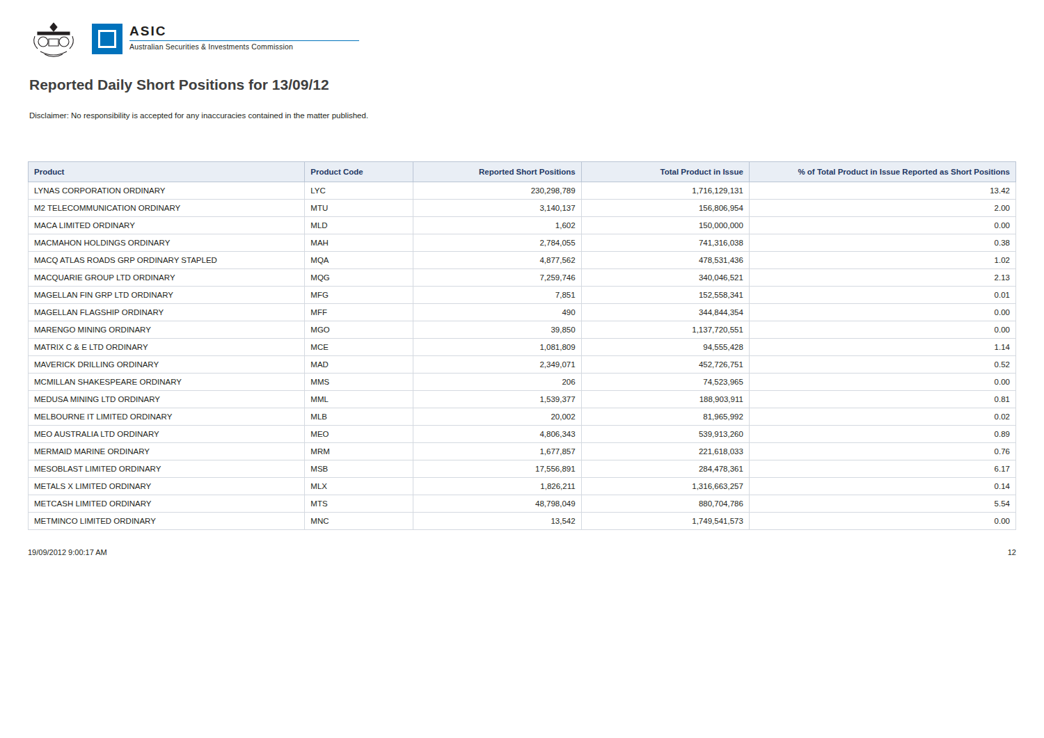ASIC
Australian Securities & Investments Commission
Reported Daily Short Positions for 13/09/12
Disclaimer: No responsibility is accepted for any inaccuracies contained in the matter published.
| Product | Product Code | Reported Short Positions | Total Product in Issue | % of Total Product in Issue Reported as Short Positions |
| --- | --- | --- | --- | --- |
| LYNAS CORPORATION ORDINARY | LYC | 230,298,789 | 1,716,129,131 | 13.42 |
| M2 TELECOMMUNICATION ORDINARY | MTU | 3,140,137 | 156,806,954 | 2.00 |
| MACA LIMITED ORDINARY | MLD | 1,602 | 150,000,000 | 0.00 |
| MACMAHON HOLDINGS ORDINARY | MAH | 2,784,055 | 741,316,038 | 0.38 |
| MACQ ATLAS ROADS GRP ORDINARY STAPLED | MQA | 4,877,562 | 478,531,436 | 1.02 |
| MACQUARIE GROUP LTD ORDINARY | MQG | 7,259,746 | 340,046,521 | 2.13 |
| MAGELLAN FIN GRP LTD ORDINARY | MFG | 7,851 | 152,558,341 | 0.01 |
| MAGELLAN FLAGSHIP ORDINARY | MFF | 490 | 344,844,354 | 0.00 |
| MARENGO MINING ORDINARY | MGO | 39,850 | 1,137,720,551 | 0.00 |
| MATRIX C & E LTD ORDINARY | MCE | 1,081,809 | 94,555,428 | 1.14 |
| MAVERICK DRILLING ORDINARY | MAD | 2,349,071 | 452,726,751 | 0.52 |
| MCMILLAN SHAKESPEARE ORDINARY | MMS | 206 | 74,523,965 | 0.00 |
| MEDUSA MINING LTD ORDINARY | MML | 1,539,377 | 188,903,911 | 0.81 |
| MELBOURNE IT LIMITED ORDINARY | MLB | 20,002 | 81,965,992 | 0.02 |
| MEO AUSTRALIA LTD ORDINARY | MEO | 4,806,343 | 539,913,260 | 0.89 |
| MERMAID MARINE ORDINARY | MRM | 1,677,857 | 221,618,033 | 0.76 |
| MESOBLAST LIMITED ORDINARY | MSB | 17,556,891 | 284,478,361 | 6.17 |
| METALS X LIMITED ORDINARY | MLX | 1,826,211 | 1,316,663,257 | 0.14 |
| METCASH LIMITED ORDINARY | MTS | 48,798,049 | 880,704,786 | 5.54 |
| METMINCO LIMITED ORDINARY | MNC | 13,542 | 1,749,541,573 | 0.00 |
19/09/2012 9:00:17 AM
12